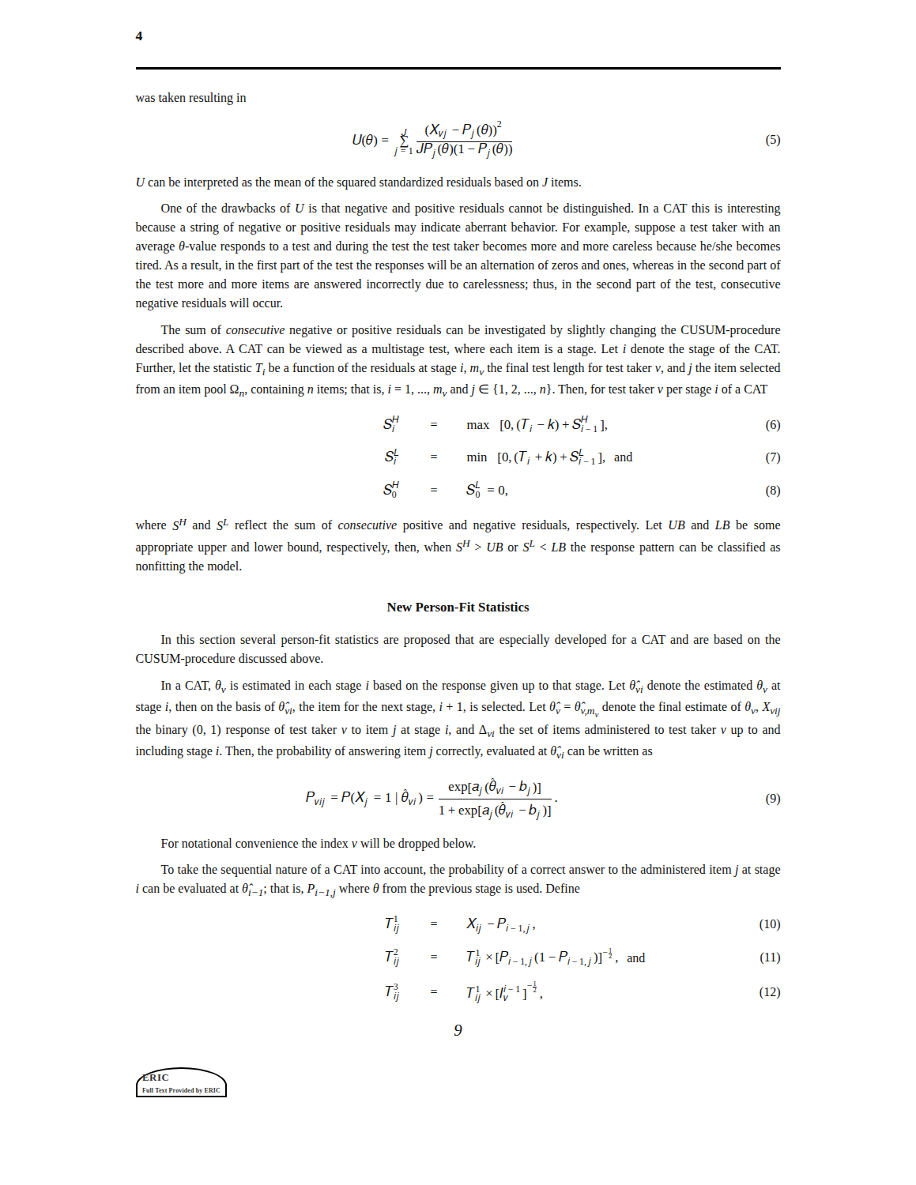4
was taken resulting in
U(θ) = ∑ j=1 J (Xvj−Pj(θ)) 2 JPj(θ) (1−Pj(θ))
(5)
U can be interpreted as the mean of the squared standardized residuals based on J items.
One of the drawbacks of U is that negative and positive residuals cannot be distinguished. In a CAT this is interesting because a string of negative or positive residuals may indicate aberrant behavior. For example, suppose a test taker with an average θ-value responds to a test and during the test the test taker becomes more and more careless because he/she becomes tired. As a result, in the first part of the test the responses will be an alternation of zeros and ones, whereas in the second part of the test more and more items are answered incorrectly due to carelessness; thus, in the second part of the test, consecutive negative residuals will occur.
The sum of consecutive negative or positive residuals can be investigated by slightly changing the CUSUM-procedure described above. A CAT can be viewed as a multistage test, where each item is a stage. Let i denote the stage of the CAT. Further, let the statistic Ti be a function of the residuals at stage i, mv the final test length for test taker v, and j the item selected from an item pool Ωn, containing n items; that is, i = 1, ..., mv and j ∈ {1, 2, ..., n}. Then, for test taker v per stage i of a CAT
SiH
=
max [0, (Ti−k) + Si−1H ],
(6)
SiL
=
min [0, (Ti+k) + Si−1L ], and
(7)
S0H
=
S0L =0,
(8)
where SH and SL reflect the sum of consecutive positive and negative residuals, respectively. Let UB and LB be some appropriate upper and lower bound, respectively, then, when SH > UB or SL < LB the response pattern can be classified as nonfitting the model.
New Person-Fit Statistics
In this section several person-fit statistics are proposed that are especially developed for a CAT and are based on the CUSUM-procedure discussed above.
In a CAT, θv is estimated in each stage i based on the response given up to that stage. Let θ̂vi denote the estimated θv at stage i, then on the basis of θ̂vi, the item for the next stage, i + 1, is selected. Let θ̂v = θ̂v,mv denote the final estimate of θv, Xvij the binary (0, 1) response of test taker v to item j at stage i, and Δvi the set of items administered to test taker v up to and including stage i. Then, the probability of answering item j correctly, evaluated at θ̂vi can be written as
Pvij = P(Xj=1 | θ̂vi ) = exp [ aj ( θ̂vi − bj ) ] 1+ exp [ aj ( θ̂vi − bj ) ] .
(9)
For notational convenience the index v will be dropped below.
To take the sequential nature of a CAT into account, the probability of a correct answer to the administered item j at stage i can be evaluated at θ̂i−1; that is, Pi−1,j where θ from the previous stage is used. Define
Tij1
=
Xij − Pi−1,j ,
(10)
Tij2
=
Tij1 × [ Pi−1,j (1− Pi−1,j ) ] −12 , and
(11)
Tij3
=
Tij1 × [ Ivi−1 ] −12 ,
(12)
9
ERICFull Text Provided by ERIC